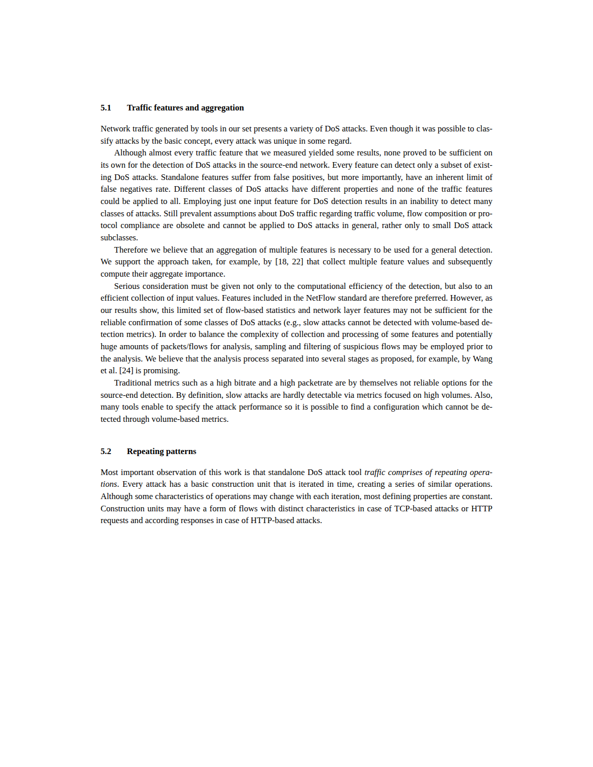5.1 Traffic features and aggregation
Network traffic generated by tools in our set presents a variety of DoS attacks. Even though it was possible to classify attacks by the basic concept, every attack was unique in some regard.
Although almost every traffic feature that we measured yielded some results, none proved to be sufficient on its own for the detection of DoS attacks in the source-end network. Every feature can detect only a subset of existing DoS attacks. Standalone features suffer from false positives, but more importantly, have an inherent limit of false negatives rate. Different classes of DoS attacks have different properties and none of the traffic features could be applied to all. Employing just one input feature for DoS detection results in an inability to detect many classes of attacks. Still prevalent assumptions about DoS traffic regarding traffic volume, flow composition or protocol compliance are obsolete and cannot be applied to DoS attacks in general, rather only to small DoS attack subclasses.
Therefore we believe that an aggregation of multiple features is necessary to be used for a general detection. We support the approach taken, for example, by [18, 22] that collect multiple feature values and subsequently compute their aggregate importance.
Serious consideration must be given not only to the computational efficiency of the detection, but also to an efficient collection of input values. Features included in the NetFlow standard are therefore preferred. However, as our results show, this limited set of flow-based statistics and network layer features may not be sufficient for the reliable confirmation of some classes of DoS attacks (e.g., slow attacks cannot be detected with volume-based detection metrics). In order to balance the complexity of collection and processing of some features and potentially huge amounts of packets/flows for analysis, sampling and filtering of suspicious flows may be employed prior to the analysis. We believe that the analysis process separated into several stages as proposed, for example, by Wang et al. [24] is promising.
Traditional metrics such as a high bitrate and a high packetrate are by themselves not reliable options for the source-end detection. By definition, slow attacks are hardly detectable via metrics focused on high volumes. Also, many tools enable to specify the attack performance so it is possible to find a configuration which cannot be detected through volume-based metrics.
5.2 Repeating patterns
Most important observation of this work is that standalone DoS attack tool traffic comprises of repeating operations. Every attack has a basic construction unit that is iterated in time, creating a series of similar operations. Although some characteristics of operations may change with each iteration, most defining properties are constant. Construction units may have a form of flows with distinct characteristics in case of TCP-based attacks or HTTP requests and according responses in case of HTTP-based attacks.